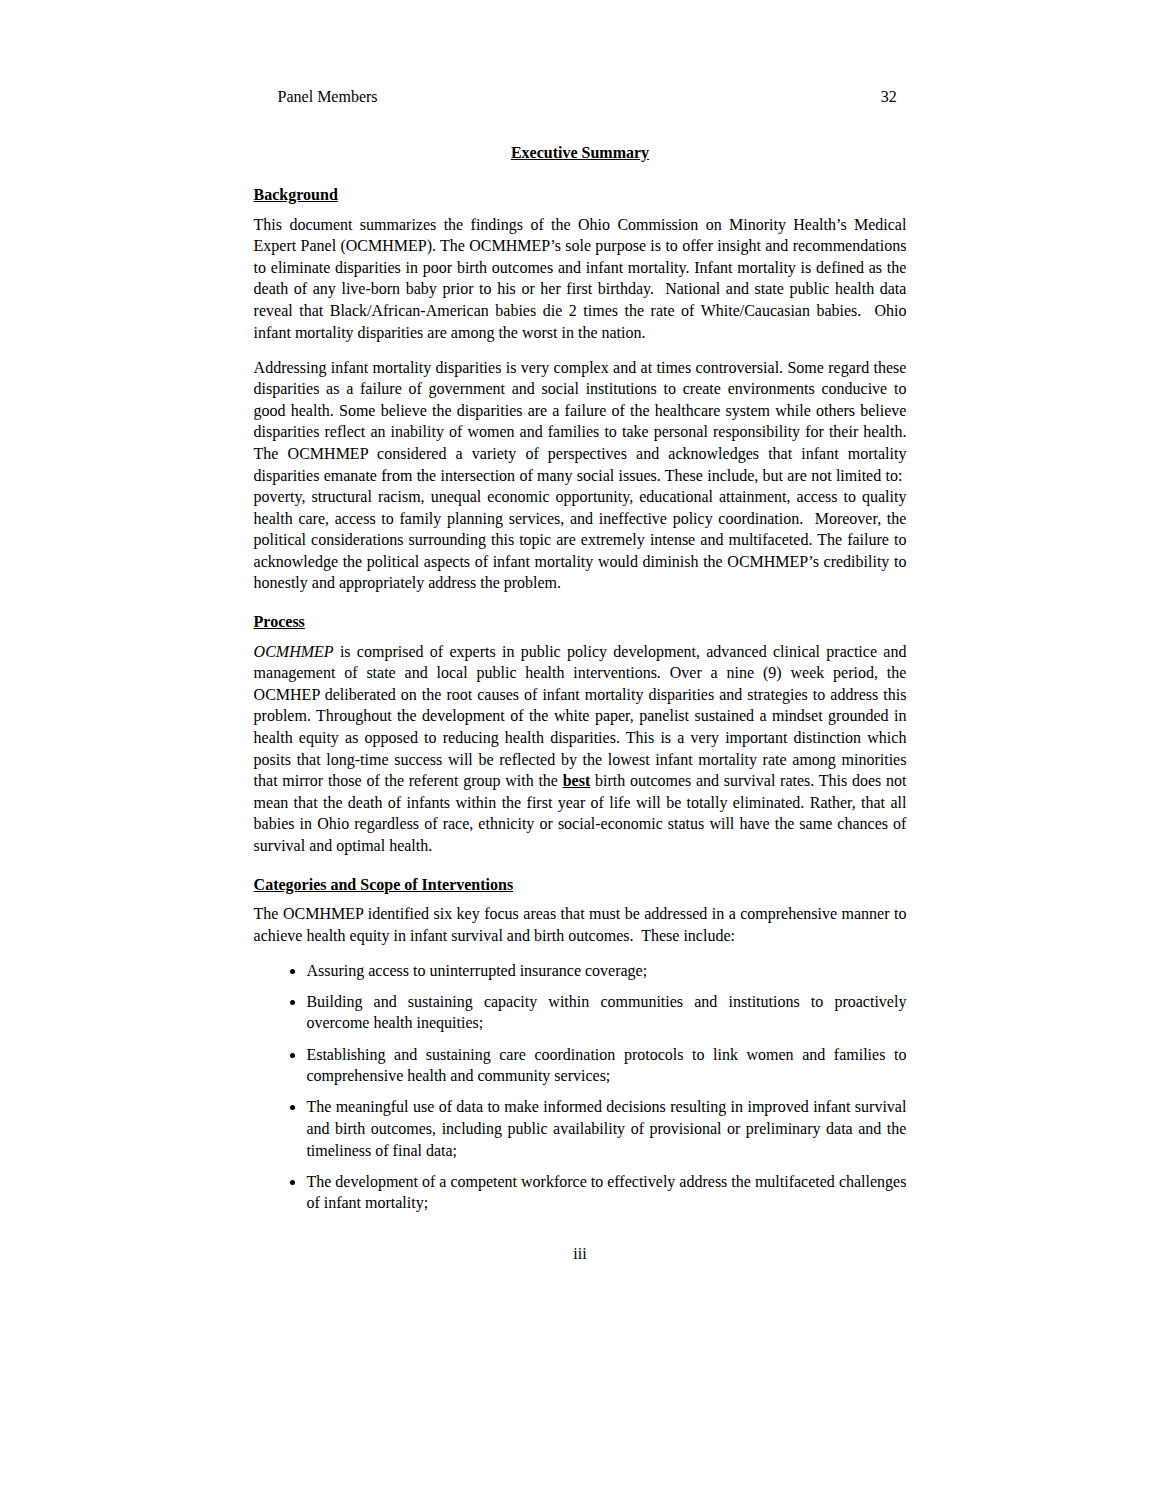Panel Members
32
Executive Summary
Background
This document summarizes the findings of the Ohio Commission on Minority Health’s Medical Expert Panel (OCMHMEP). The OCMHMEP’s sole purpose is to offer insight and recommendations to eliminate disparities in poor birth outcomes and infant mortality. Infant mortality is defined as the death of any live-born baby prior to his or her first birthday. National and state public health data reveal that Black/African-American babies die 2 times the rate of White/Caucasian babies. Ohio infant mortality disparities are among the worst in the nation.
Addressing infant mortality disparities is very complex and at times controversial. Some regard these disparities as a failure of government and social institutions to create environments conducive to good health. Some believe the disparities are a failure of the healthcare system while others believe disparities reflect an inability of women and families to take personal responsibility for their health. The OCMHMEP considered a variety of perspectives and acknowledges that infant mortality disparities emanate from the intersection of many social issues. These include, but are not limited to: poverty, structural racism, unequal economic opportunity, educational attainment, access to quality health care, access to family planning services, and ineffective policy coordination. Moreover, the political considerations surrounding this topic are extremely intense and multifaceted. The failure to acknowledge the political aspects of infant mortality would diminish the OCMHMEP’s credibility to honestly and appropriately address the problem.
Process
OCMHMEP is comprised of experts in public policy development, advanced clinical practice and management of state and local public health interventions. Over a nine (9) week period, the OCMHEP deliberated on the root causes of infant mortality disparities and strategies to address this problem. Throughout the development of the white paper, panelist sustained a mindset grounded in health equity as opposed to reducing health disparities. This is a very important distinction which posits that long-time success will be reflected by the lowest infant mortality rate among minorities that mirror those of the referent group with the best birth outcomes and survival rates. This does not mean that the death of infants within the first year of life will be totally eliminated. Rather, that all babies in Ohio regardless of race, ethnicity or social-economic status will have the same chances of survival and optimal health.
Categories and Scope of Interventions
The OCMHMEP identified six key focus areas that must be addressed in a comprehensive manner to achieve health equity in infant survival and birth outcomes. These include:
Assuring access to uninterrupted insurance coverage;
Building and sustaining capacity within communities and institutions to proactively overcome health inequities;
Establishing and sustaining care coordination protocols to link women and families to comprehensive health and community services;
The meaningful use of data to make informed decisions resulting in improved infant survival and birth outcomes, including public availability of provisional or preliminary data and the timeliness of final data;
The development of a competent workforce to effectively address the multifaceted challenges of infant mortality;
iii